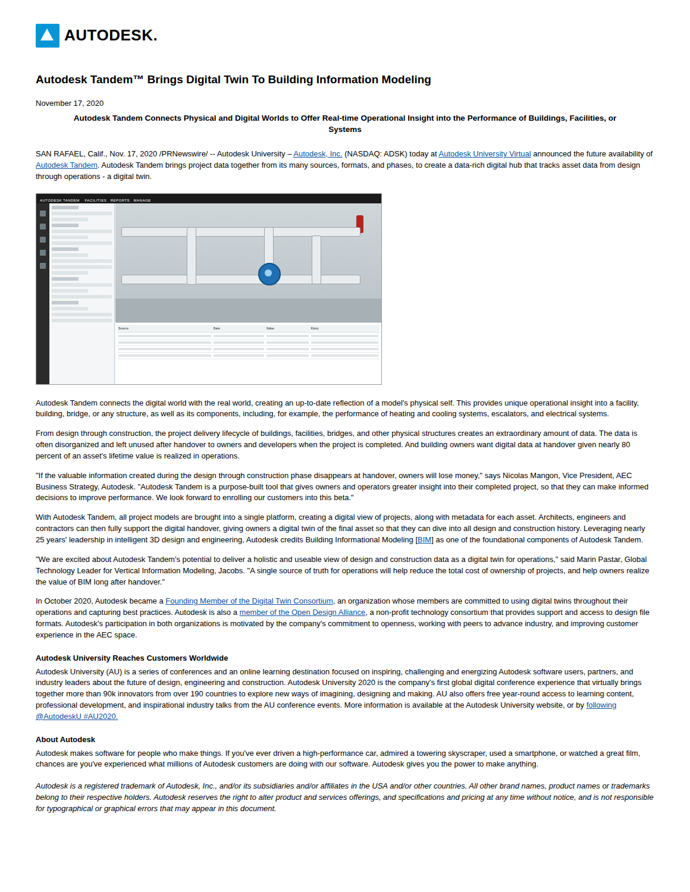AUTODESK.
Autodesk Tandem™ Brings Digital Twin To Building Information Modeling
November 17, 2020
Autodesk Tandem Connects Physical and Digital Worlds to Offer Real-time Operational Insight into the Performance of Buildings, Facilities, or Systems
SAN RAFAEL, Calif., Nov. 17, 2020 /PRNewswire/ -- Autodesk University – Autodesk, Inc. (NASDAQ: ADSK) today at Autodesk University Virtual announced the future availability of Autodesk Tandem. Autodesk Tandem brings project data together from its many sources, formats, and phases, to create a data-rich digital hub that tracks asset data from design through operations - a digital twin.
AUTODESK TANDEM FACILITIES REPORTS MANAGE
Source
Date
Value
Entry
Autodesk Tandem connects the digital world with the real world, creating an up-to-date reflection of a model's physical self. This provides unique operational insight into a facility, building, bridge, or any structure, as well as its components, including, for example, the performance of heating and cooling systems, escalators, and electrical systems.
From design through construction, the project delivery lifecycle of buildings, facilities, bridges, and other physical structures creates an extraordinary amount of data. The data is often disorganized and left unused after handover to owners and developers when the project is completed. And building owners want digital data at handover given nearly 80 percent of an asset's lifetime value is realized in operations.
"If the valuable information created during the design through construction phase disappears at handover, owners will lose money," says Nicolas Mangon, Vice President, AEC Business Strategy, Autodesk. "Autodesk Tandem is a purpose-built tool that gives owners and operators greater insight into their completed project, so that they can make informed decisions to improve performance. We look forward to enrolling our customers into this beta."
With Autodesk Tandem, all project models are brought into a single platform, creating a digital view of projects, along with metadata for each asset. Architects, engineers and contractors can then fully support the digital handover, giving owners a digital twin of the final asset so that they can dive into all design and construction history. Leveraging nearly 25 years' leadership in intelligent 3D design and engineering, Autodesk credits Building Informational Modeling [BIM] as one of the foundational components of Autodesk Tandem.
"We are excited about Autodesk Tandem's potential to deliver a holistic and useable view of design and construction data as a digital twin for operations," said Marin Pastar, Global Technology Leader for Vertical Information Modeling, Jacobs. "A single source of truth for operations will help reduce the total cost of ownership of projects, and help owners realize the value of BIM long after handover."
In October 2020, Autodesk became a Founding Member of the Digital Twin Consortium, an organization whose members are committed to using digital twins throughout their operations and capturing best practices. Autodesk is also a member of the Open Design Alliance, a non-profit technology consortium that provides support and access to design file formats. Autodesk's participation in both organizations is motivated by the company's commitment to openness, working with peers to advance industry, and improving customer experience in the AEC space.
Autodesk University Reaches Customers Worldwide
Autodesk University (AU) is a series of conferences and an online learning destination focused on inspiring, challenging and energizing Autodesk software users, partners, and industry leaders about the future of design, engineering and construction. Autodesk University 2020 is the company's first global digital conference experience that virtually brings together more than 90k innovators from over 190 countries to explore new ways of imagining, designing and making. AU also offers free year-round access to learning content, professional development, and inspirational industry talks from the AU conference events. More information is available at the Autodesk University website, or by following @AutodeskU #AU2020.
About Autodesk
Autodesk makes software for people who make things. If you've ever driven a high-performance car, admired a towering skyscraper, used a smartphone, or watched a great film, chances are you've experienced what millions of Autodesk customers are doing with our software. Autodesk gives you the power to make anything.
Autodesk is a registered trademark of Autodesk, Inc., and/or its subsidiaries and/or affiliates in the USA and/or other countries. All other brand names, product names or trademarks belong to their respective holders. Autodesk reserves the right to alter product and services offerings, and specifications and pricing at any time without notice, and is not responsible for typographical or graphical errors that may appear in this document.